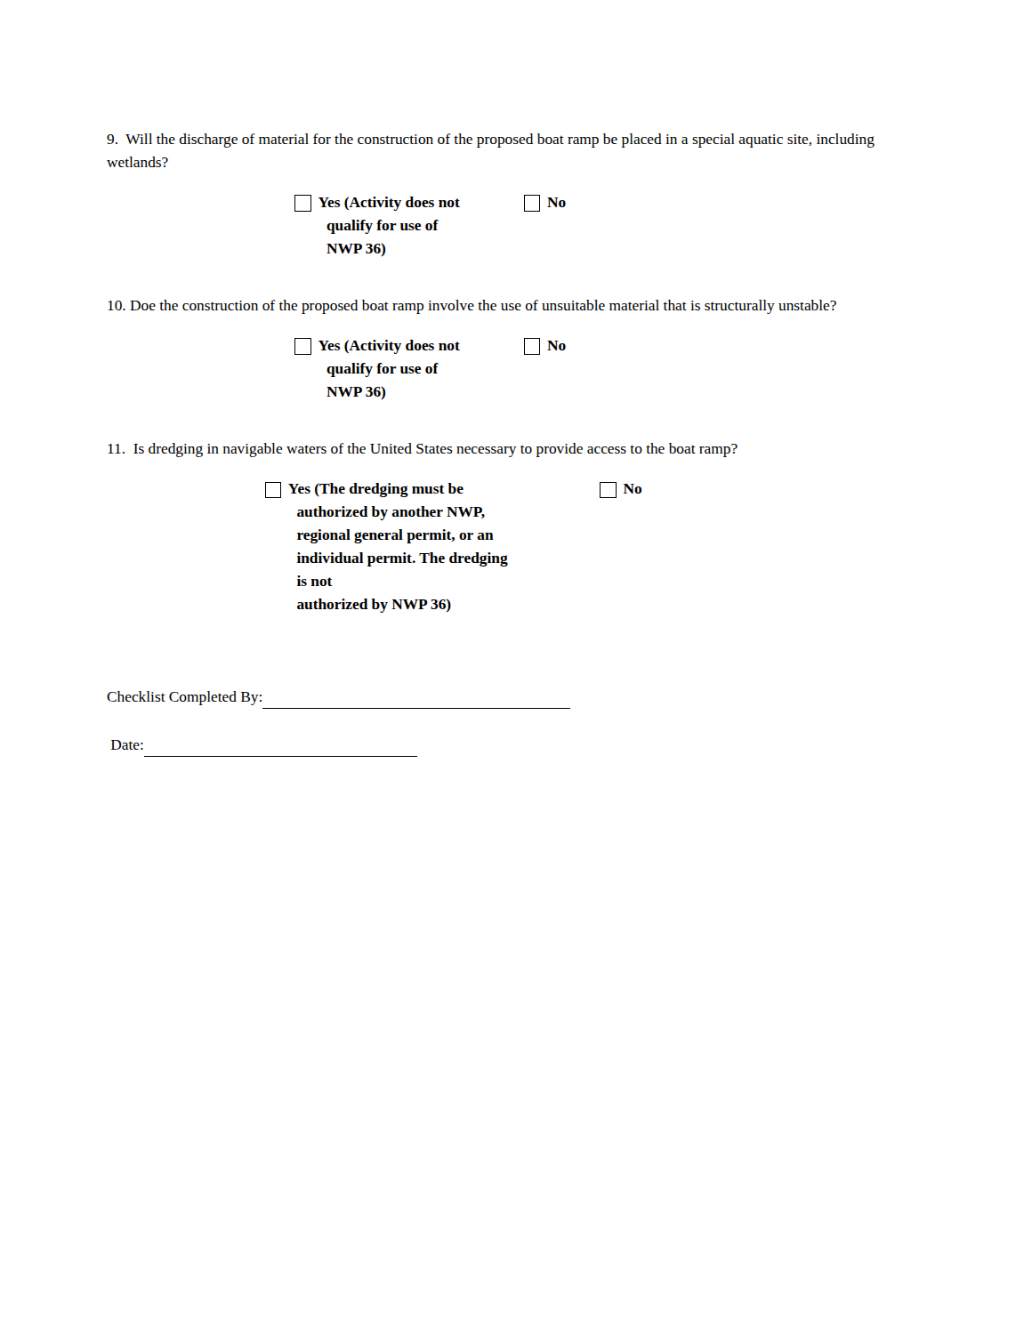9. Will the discharge of material for the construction of the proposed boat ramp be placed in a special aquatic site, including wetlands?
Yes (Activity does notqualify for use of NWP 36)
No
10. Doe the construction of the proposed boat ramp involve the use of unsuitable material that is structurally unstable?
Yes (Activity does notqualify for use of NWP 36)
No
11. Is dredging in navigable waters of the United States necessary to provide access to the boat ramp?
Yes (The dredging must beauthorized by another NWP, regional general permit, or an individual permit. The dredging is not authorized by NWP 36)
No
Checklist Completed By:
Date: